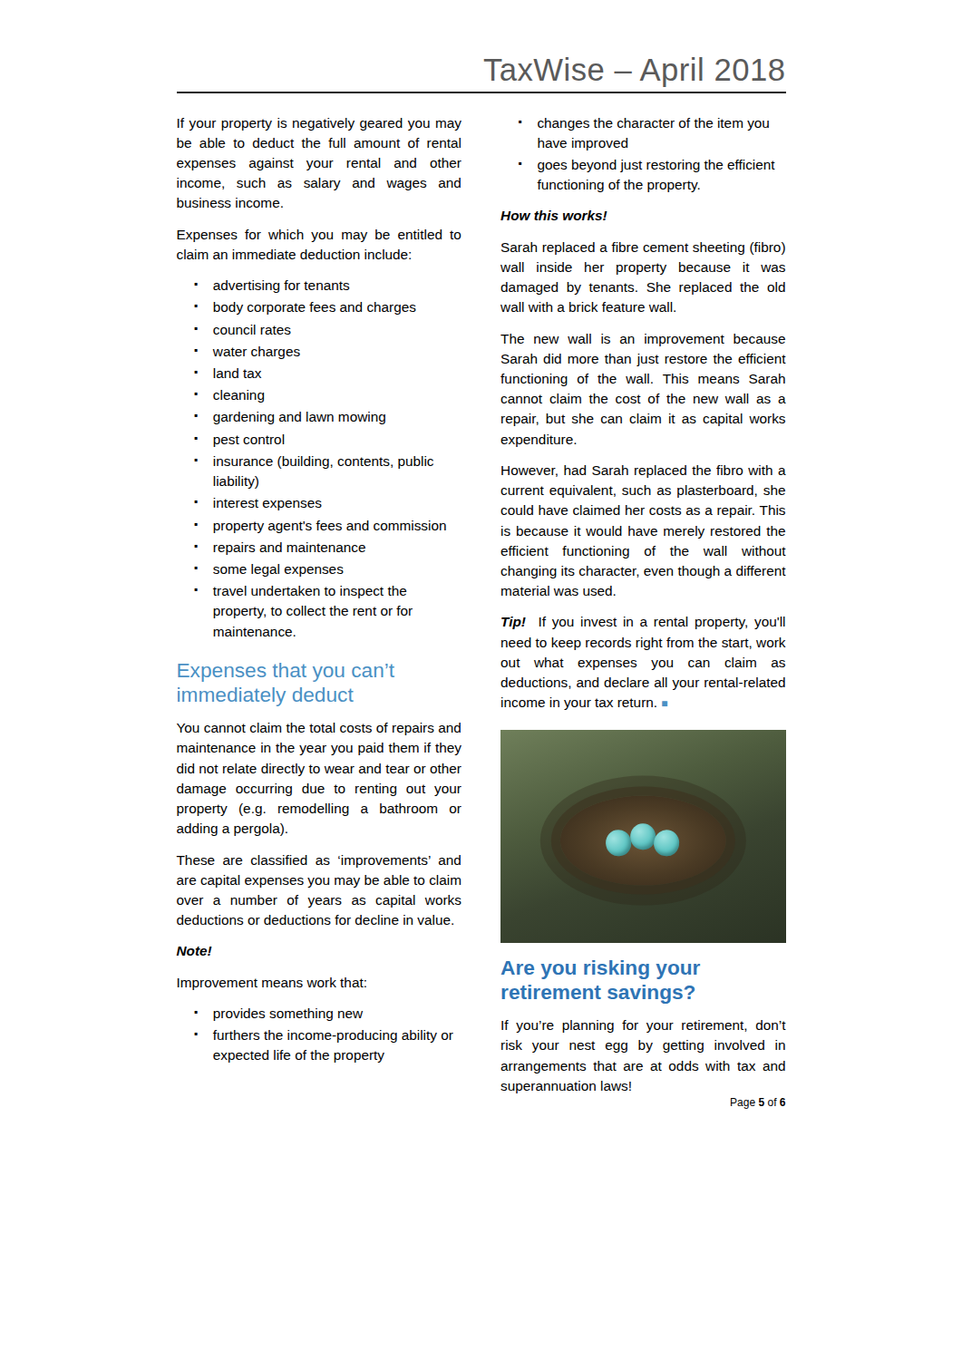TaxWise – April 2018
If your property is negatively geared you may be able to deduct the full amount of rental expenses against your rental and other income, such as salary and wages and business income.
Expenses for which you may be entitled to claim an immediate deduction include:
advertising for tenants
body corporate fees and charges
council rates
water charges
land tax
cleaning
gardening and lawn mowing
pest control
insurance (building, contents, public liability)
interest expenses
property agent's fees and commission
repairs and maintenance
some legal expenses
travel undertaken to inspect the property, to collect the rent or for maintenance.
Expenses that you can’t immediately deduct
You cannot claim the total costs of repairs and maintenance in the year you paid them if they did not relate directly to wear and tear or other damage occurring due to renting out your property (e.g. remodelling a bathroom or adding a pergola).
These are classified as ‘improvements’ and are capital expenses you may be able to claim over a number of years as capital works deductions or deductions for decline in value.
Note!
Improvement means work that:
provides something new
furthers the income-producing ability or expected life of the property
changes the character of the item you have improved
goes beyond just restoring the efficient functioning of the property.
How this works!
Sarah replaced a fibre cement sheeting (fibro) wall inside her property because it was damaged by tenants. She replaced the old wall with a brick feature wall.
The new wall is an improvement because Sarah did more than just restore the efficient functioning of the wall. This means Sarah cannot claim the cost of the new wall as a repair, but she can claim it as capital works expenditure.
However, had Sarah replaced the fibro with a current equivalent, such as plasterboard, she could have claimed her costs as a repair. This is because it would have merely restored the efficient functioning of the wall without changing its character, even though a different material was used.
Tip! If you invest in a rental property, you'll need to keep records right from the start, work out what expenses you can claim as deductions, and declare all your rental-related income in your tax return. ■
Are you risking your retirement savings?
If you’re planning for your retirement, don’t risk your nest egg by getting involved in arrangements that are at odds with tax and superannuation laws!
Page 5 of 6